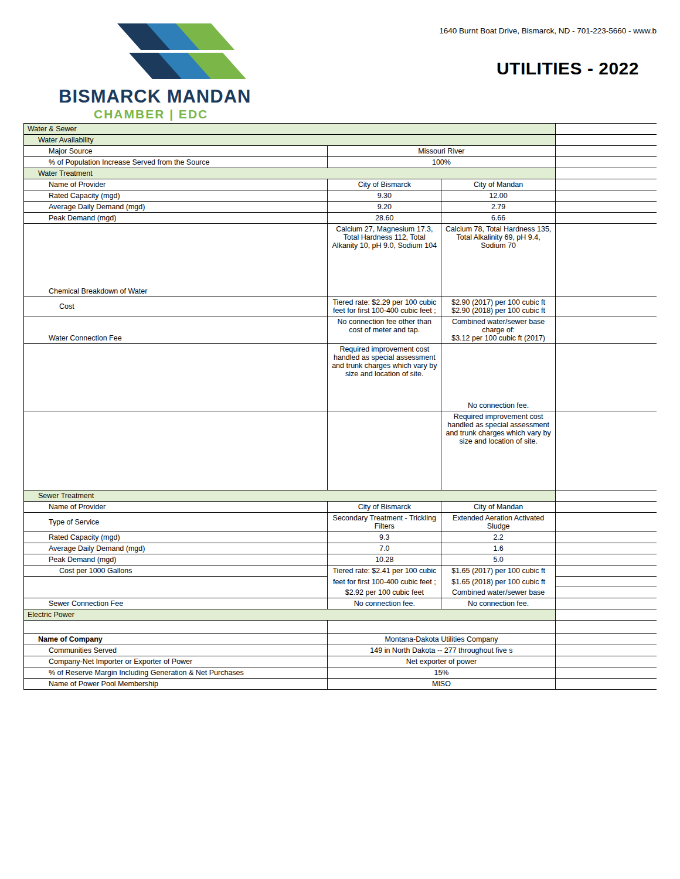BISMARCK MANDAN CHAMBER | EDC
1640 Burnt Boat Drive, Bismarck, ND - 701-223-5660 - www.b
UTILITIES - 2022
| Water & Sewer | |
| Water Availability | |
| Major Source | Missouri River | |
| % of Population Increase Served from the Source | 100% | |
| Water Treatment | |
| Name of Provider | City of Bismarck | City of Mandan | |
| Rated Capacity (mgd) | 9.30 | 12.00 | |
| Average Daily Demand (mgd) | 9.20 | 2.79 | |
| Peak Demand (mgd) | 28.60 | 6.66 | |
| Chemical Breakdown of Water | Calcium 27, Magnesium 17.3, Total Hardness 112, Total Alkanity 10, pH 9.0, Sodium 104 | Calcium 78, Total Hardness 135, Total Alkalinity 69, pH 9.4, Sodium 70 | |
| Cost | Tiered rate: $2.29 per 100 cubic feet for first 100-400 cubic feet ; | $2.90 (2017) per 100 cubic ft $2.90 (2018) per 100 cubic ft | |
| Water Connection Fee | No connection fee other than cost of meter and tap. | Combined water/sewer base charge of: $3.12 per 100 cubic ft (2017) | |
| | Required improvement cost handled as special assessment and trunk charges which vary by size and location of site. | No connection fee. | |
| | | Required improvement cost handled as special assessment and trunk charges which vary by size and location of site. | |
| Sewer Treatment | |
| Name of Provider | City of Bismarck | City of Mandan | |
| Type of Service | Secondary Treatment - Trickling Filters | Extended Aeration Activated Sludge | |
| Rated Capacity (mgd) | 9.3 | 2.2 | |
| Average Daily Demand (mgd) | 7.0 | 1.6 | |
| Peak Demand (mgd) | 10.28 | 5.0 | |
| Cost per 1000 Gallons | Tiered rate: $2.41 per 100 cubic | $1.65 (2017) per 100 cubic ft | |
| | feet for first 100-400 cubic feet ; | $1.65 (2018) per 100 cubic ft | |
| | $2.92 per 100 cubic feet | Combined water/sewer base | |
| Sewer Connection Fee | No connection fee. | No connection fee. | |
| Electric Power | |
| Name of Company | Montana-Dakota Utilities Company | |
| Communities Served | 149 in North Dakota -- 277 throughout five s | |
| Company-Net Importer or Exporter of Power | Net exporter of power | |
| % of Reserve Margin Including Generation & Net Purchases | 15% | |
| Name of Power Pool Membership | MISO | |